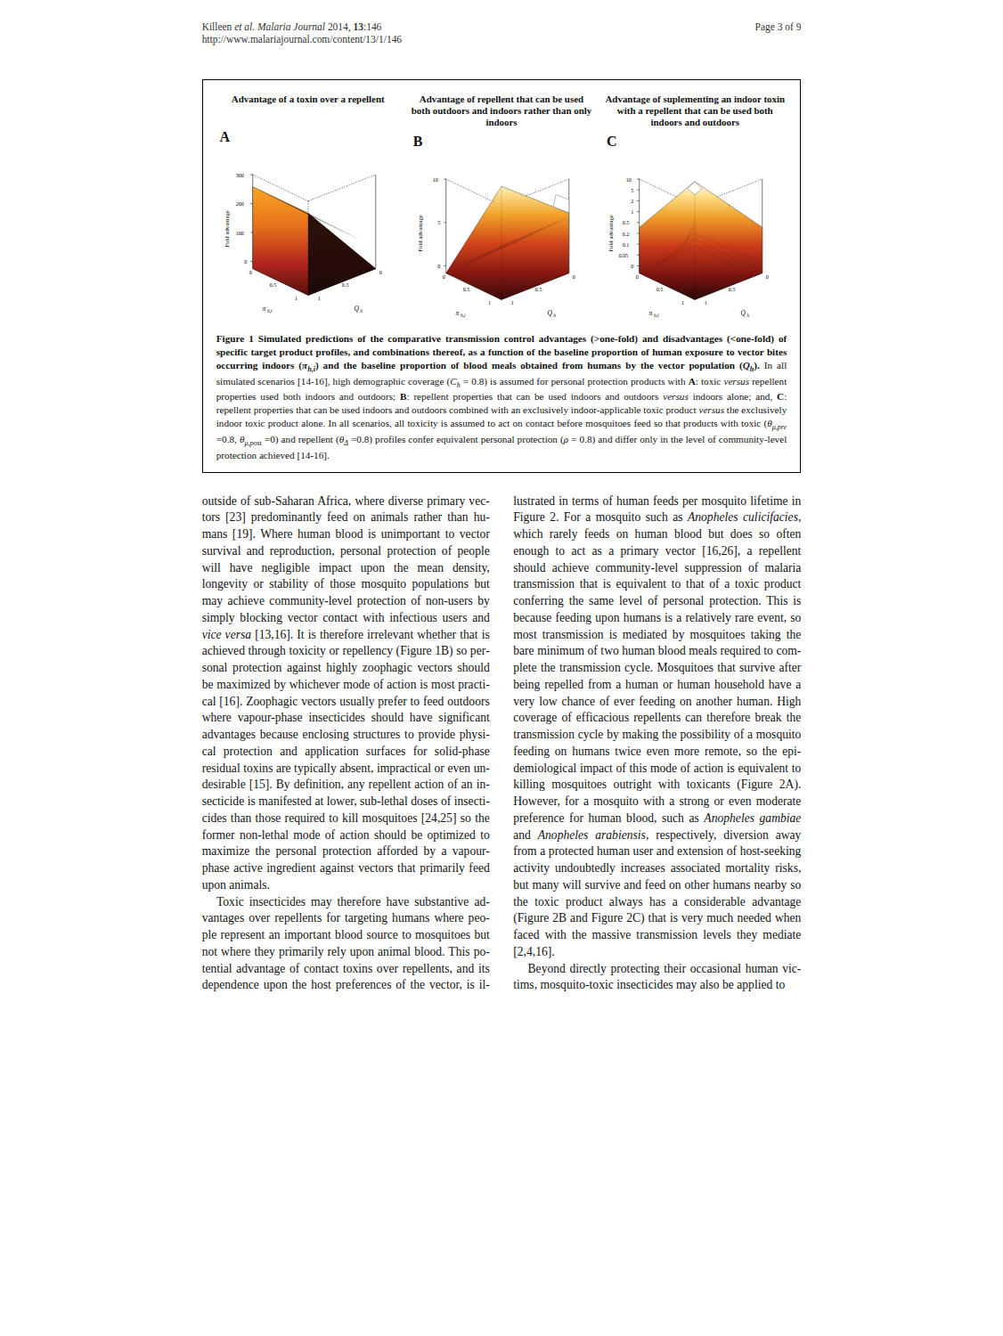Killeen et al. Malaria Journal 2014, 13:146
http://www.malariajournal.com/content/13/1/146
Page 3 of 9
Advantage of a toxin over a repellent
A
300 200 100 0 0 0 0.5 0.5 1 1 Fold advantage π h,i Q h
Advantage of repellent that can be used both outdoors and indoors rather than only indoors
B
10 5 0 0 0 0.5 0.5 1 1 Fold advantage π h,i Q h
Advantage of suplementing an indoor toxin with a repellent that can be used both indoors and outdoors
C
10 5 2 1 0.5 0.2 0.1 0.05 0 0 0 0.5 0.5 1 1 Fold advantage π h,i Q h
Figure 1 Simulated predictions of the comparative transmission control advantages (>one-fold) and disadvantages (<one-fold) of specific target product profiles, and combinations thereof, as a function of the baseline proportion of human exposure to vector bites occurring indoors (πh,i) and the baseline proportion of blood meals obtained from humans by the vector population (Qh). In all simulated scenarios [14-16], high demographic coverage (Ch = 0.8) is assumed for personal protection products with A: toxic versus repellent properties used both indoors and outdoors; B: repellent properties that can be used indoors and outdoors versus indoors alone; and, C: repellent properties that can be used indoors and outdoors combined with an exclusively indoor-applicable toxic product versus the exclusively indoor toxic product alone. In all scenarios, all toxicity is assumed to act on contact before mosquitoes feed so that products with toxic (θμ,pre =0.8, θμ,post =0) and repellent (θΔ =0.8) profiles confer equivalent personal protection (ρ = 0.8) and differ only in the level of community-level protection achieved [14-16].
outside of sub-Saharan Africa, where diverse primary vectors [23] predominantly feed on animals rather than humans [19]. Where human blood is unimportant to vector survival and reproduction, personal protection of people will have negligible impact upon the mean density, longevity or stability of those mosquito populations but may achieve community-level protection of non-users by simply blocking vector contact with infectious users and vice versa [13,16]. It is therefore irrelevant whether that is achieved through toxicity or repellency (Figure 1B) so personal protection against highly zoophagic vectors should be maximized by whichever mode of action is most practical [16]. Zoophagic vectors usually prefer to feed outdoors where vapour-phase insecticides should have significant advantages because enclosing structures to provide physical protection and application surfaces for solid-phase residual toxins are typically absent, impractical or even undesirable [15]. By definition, any repellent action of an insecticide is manifested at lower, sub-lethal doses of insecticides than those required to kill mosquitoes [24,25] so the former non-lethal mode of action should be optimized to maximize the personal protection afforded by a vapour-phase active ingredient against vectors that primarily feed upon animals.
Toxic insecticides may therefore have substantive advantages over repellents for targeting humans where people represent an important blood source to mosquitoes but not where they primarily rely upon animal blood. This potential advantage of contact toxins over repellents, and its dependence upon the host preferences of the vector, is illustrated in terms of human feeds per mosquito lifetime in Figure 2. For a mosquito such as Anopheles culicifacies, which rarely feeds on human blood but does so often enough to act as a primary vector [16,26], a repellent should achieve community-level suppression of malaria transmission that is equivalent to that of a toxic product conferring the same level of personal protection. This is because feeding upon humans is a relatively rare event, so most transmission is mediated by mosquitoes taking the bare minimum of two human blood meals required to complete the transmission cycle. Mosquitoes that survive after being repelled from a human or human household have a very low chance of ever feeding on another human. High coverage of efficacious repellents can therefore break the transmission cycle by making the possibility of a mosquito feeding on humans twice even more remote, so the epidemiological impact of this mode of action is equivalent to killing mosquitoes outright with toxicants (Figure 2A). However, for a mosquito with a strong or even moderate preference for human blood, such as Anopheles gambiae and Anopheles arabiensis, respectively, diversion away from a protected human user and extension of host-seeking activity undoubtedly increases associated mortality risks, but many will survive and feed on other humans nearby so the toxic product always has a considerable advantage (Figure 2B and Figure 2C) that is very much needed when faced with the massive transmission levels they mediate [2,4,16].
Beyond directly protecting their occasional human victims, mosquito-toxic insecticides may also be applied to